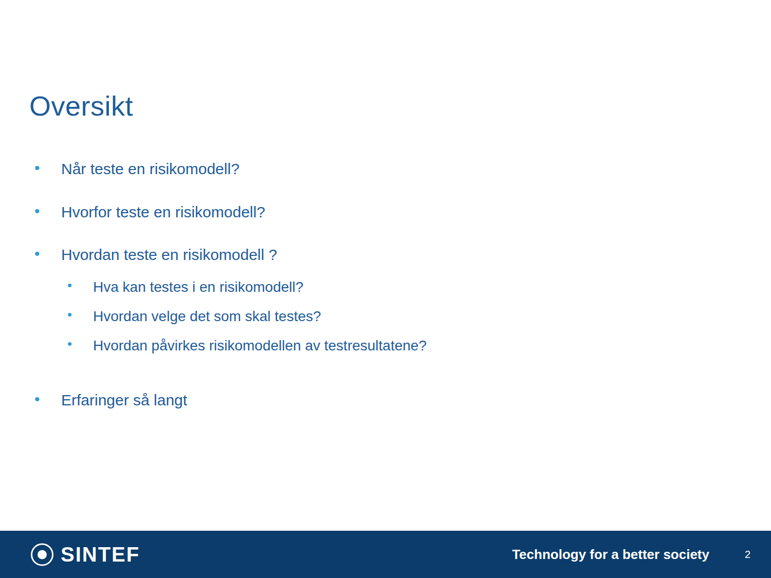Oversikt
Når teste en risikomodell?
Hvorfor teste en risikomodell?
Hvordan teste en risikomodell ?
Hva kan testes i en risikomodell?
Hvordan velge det som skal testes?
Hvordan påvirkes risikomodellen av testresultatene?
Erfaringer så langt
SINTEF
Technology for a better society
2